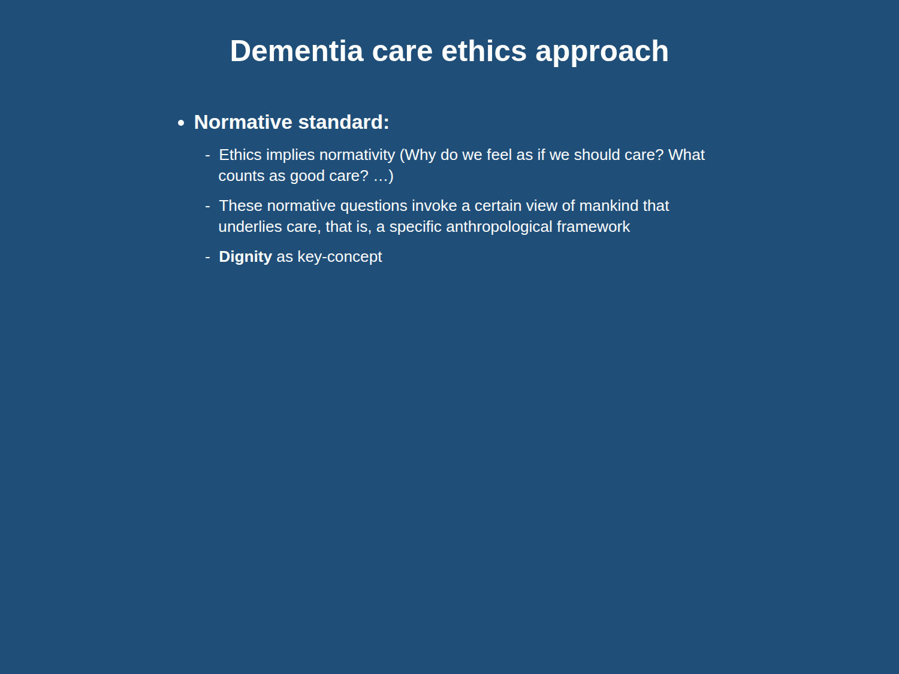Dementia care ethics approach
Normative standard:
Ethics implies normativity (Why do we feel as if we should care? What counts as good care? …)
These normative questions invoke a certain view of mankind that underlies care, that is, a specific anthropological framework
Dignity as key-concept